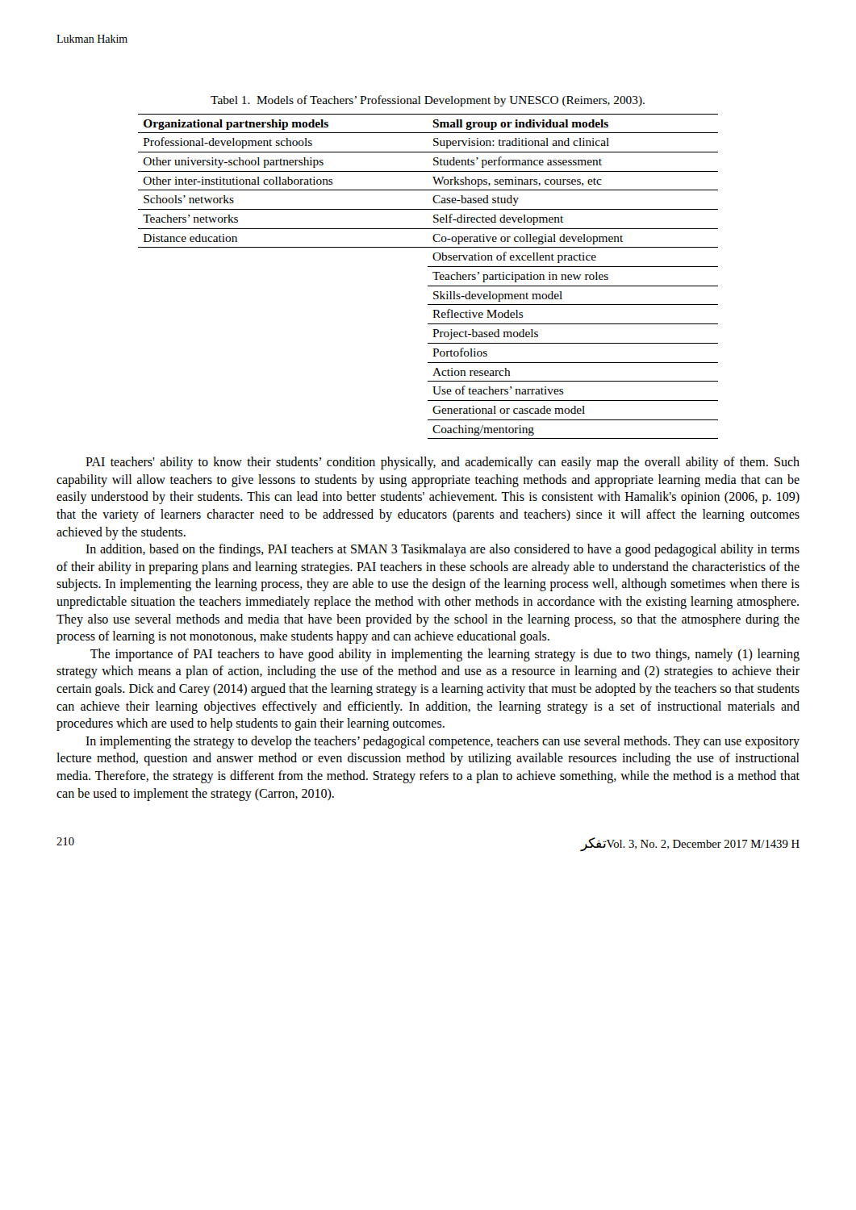Lukman Hakim
Tabel 1. Models of Teachers’ Professional Development by UNESCO (Reimers, 2003).
| Organizational partnership models | Small group or individual models |
| --- | --- |
| Professional-development schools | Supervision: traditional and clinical |
| Other university-school partnerships | Students’ performance assessment |
| Other inter-institutional collaborations | Workshops, seminars, courses, etc |
| Schools’ networks | Case-based study |
| Teachers’ networks | Self-directed development |
| Distance education | Co-operative or collegial development |
| | Observation of excellent practice |
| | Teachers’ participation in new roles |
| | Skills-development model |
| | Reflective Models |
| | Project-based models |
| | Portofolios |
| | Action research |
| | Use of teachers’ narratives |
| | Generational or cascade model |
| | Coaching/mentoring |
PAI teachers' ability to know their students’ condition physically, and academically can easily map the overall ability of them. Such capability will allow teachers to give lessons to students by using appropriate teaching methods and appropriate learning media that can be easily understood by their students. This can lead into better students' achievement. This is consistent with Hamalik's opinion (2006, p. 109) that the variety of learners character need to be addressed by educators (parents and teachers) since it will affect the learning outcomes achieved by the students.
In addition, based on the findings, PAI teachers at SMAN 3 Tasikmalaya are also considered to have a good pedagogical ability in terms of their ability in preparing plans and learning strategies. PAI teachers in these schools are already able to understand the characteristics of the subjects. In implementing the learning process, they are able to use the design of the learning process well, although sometimes when there is unpredictable situation the teachers immediately replace the method with other methods in accordance with the existing learning atmosphere. They also use several methods and media that have been provided by the school in the learning process, so that the atmosphere during the process of learning is not monotonous, make students happy and can achieve educational goals.
The importance of PAI teachers to have good ability in implementing the learning strategy is due to two things, namely (1) learning strategy which means a plan of action, including the use of the method and use as a resource in learning and (2) strategies to achieve their certain goals. Dick and Carey (2014) argued that the learning strategy is a learning activity that must be adopted by the teachers so that students can achieve their learning objectives effectively and efficiently. In addition, the learning strategy is a set of instructional materials and procedures which are used to help students to gain their learning outcomes.
In implementing the strategy to develop the teachers’ pedagogical competence, teachers can use several methods. They can use expository lecture method, question and answer method or even discussion method by utilizing available resources including the use of instructional media. Therefore, the strategy is different from the method. Strategy refers to a plan to achieve something, while the method is a method that can be used to implement the strategy (Carron, 2010).
210 تفكرVol. 3, No. 2, December 2017 M/1439 H